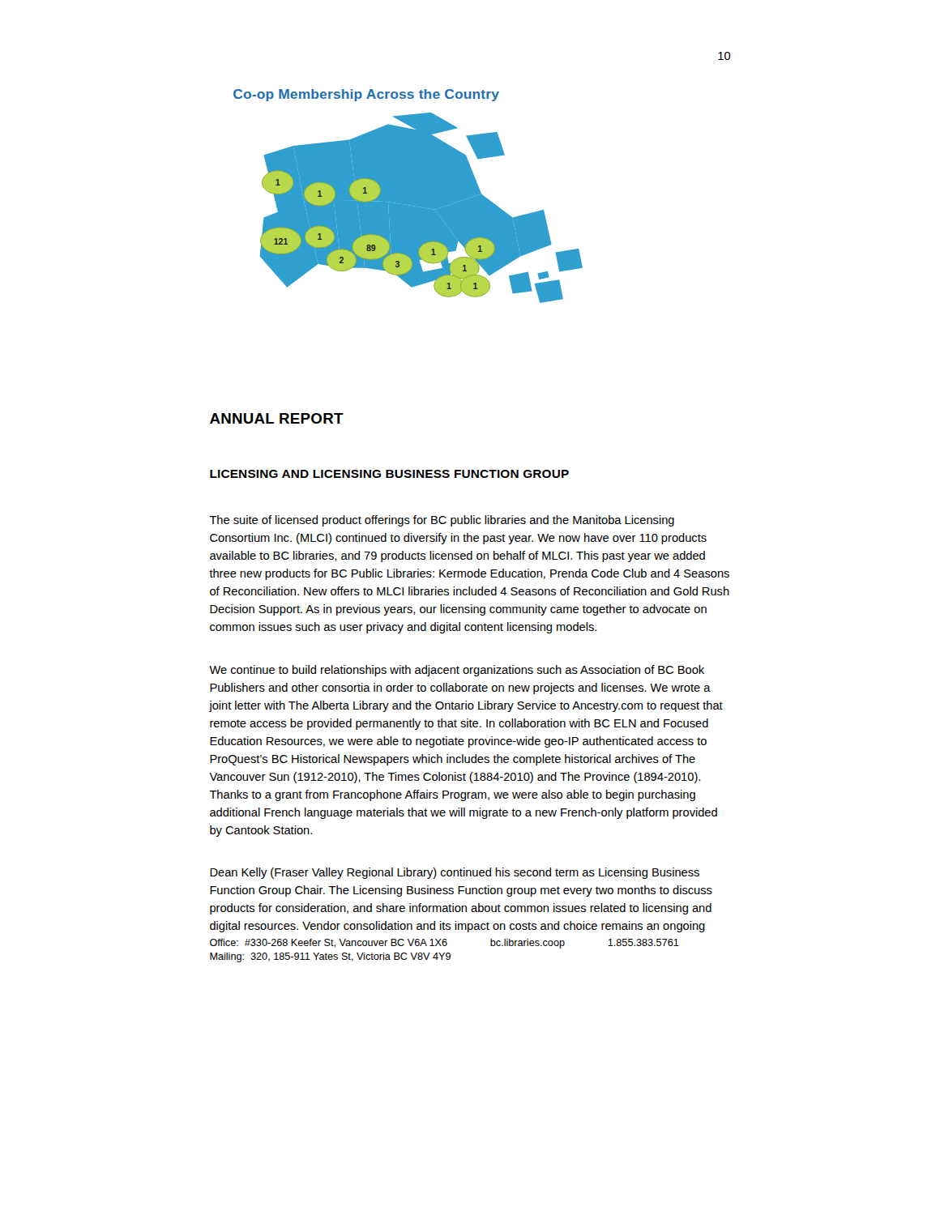10
Co-op Membership Across the Country
1 1 1 121 1 2 89 3 1 1 1 1 1
ANNUAL REPORT
LICENSING AND LICENSING BUSINESS FUNCTION GROUP
The suite of licensed product offerings for BC public libraries and the Manitoba Licensing Consortium Inc. (MLCI) continued to diversify in the past year. We now have over 110 products available to BC libraries, and 79 products licensed on behalf of MLCI. This past year we added three new products for BC Public Libraries: Kermode Education, Prenda Code Club and 4 Seasons of Reconciliation. New offers to MLCI libraries included 4 Seasons of Reconciliation and Gold Rush Decision Support. As in previous years, our licensing community came together to advocate on common issues such as user privacy and digital content licensing models.
We continue to build relationships with adjacent organizations such as Association of BC Book Publishers and other consortia in order to collaborate on new projects and licenses. We wrote a joint letter with The Alberta Library and the Ontario Library Service to Ancestry.com to request that remote access be provided permanently to that site. In collaboration with BC ELN and Focused Education Resources, we were able to negotiate province-wide geo-IP authenticated access to ProQuest’s BC Historical Newspapers which includes the complete historical archives of The Vancouver Sun (1912-2010), The Times Colonist (1884-2010) and The Province (1894-2010). Thanks to a grant from Francophone Affairs Program, we were also able to begin purchasing additional French language materials that we will migrate to a new French-only platform provided by Cantook Station.
Dean Kelly (Fraser Valley Regional Library) continued his second term as Licensing Business Function Group Chair. The Licensing Business Function group met every two months to discuss products for consideration, and share information about common issues related to licensing and digital resources. Vendor consolidation and its impact on costs and choice remains an ongoing
Office: #330-268 Keefer St, Vancouver BC V6A 1X6 bc.libraries.coop 1.855.383.5761
Mailing: 320, 185-911 Yates St, Victoria BC V8V 4Y9